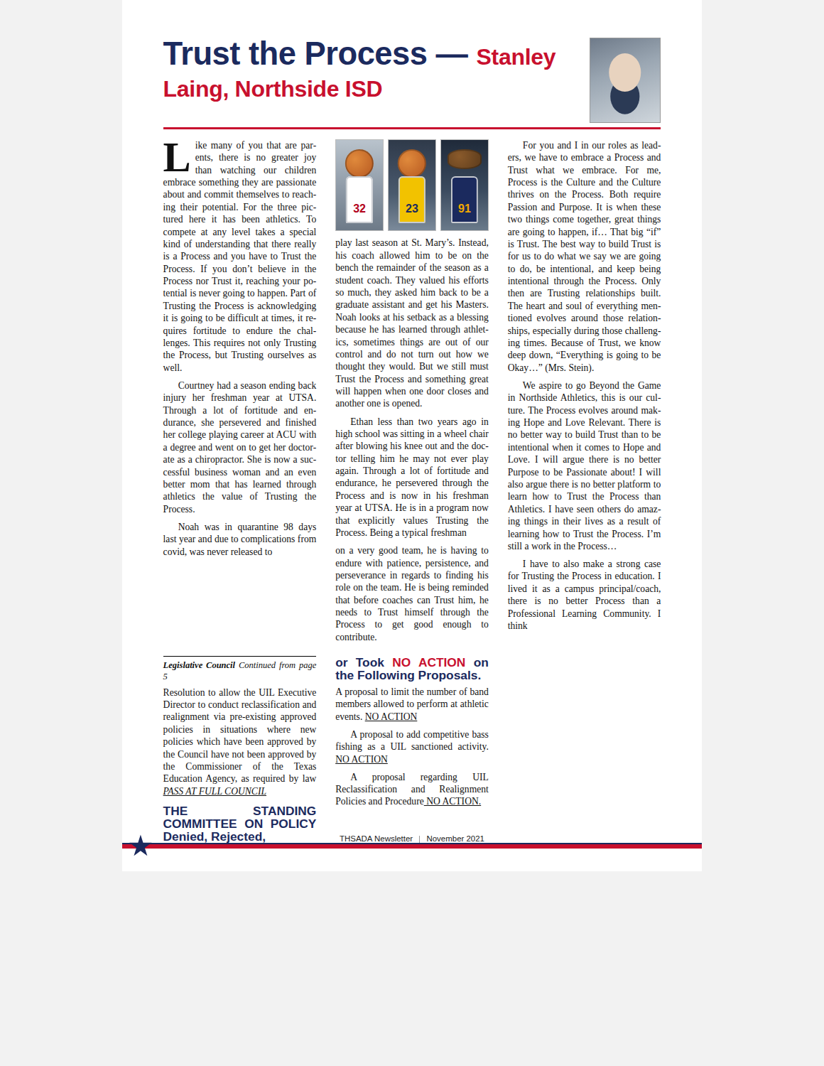Trust the Process — Stanley Laing, Northside ISD
Like many of you that are parents, there is no greater joy than watching our children embrace something they are passionate about and commit themselves to reaching their potential. For the three pictured here it has been athletics. To compete at any level takes a special kind of understanding that there really is a Process and you have to Trust the Process. If you don’t believe in the Process nor Trust it, reaching your potential is never going to happen. Part of Trusting the Process is acknowledging it is going to be difficult at times, it requires fortitude to endure the challenges. This requires not only Trusting the Process, but Trusting ourselves as well.
Courtney had a season ending back injury her freshman year at UTSA. Through a lot of fortitude and endurance, she persevered and finished her college playing career at ACU with a degree and went on to get her doctorate as a chiropractor. She is now a successful business woman and an even better mom that has learned through athletics the value of Trusting the Process.
Noah was in quarantine 98 days last year and due to complications from covid, was never released to
32
23
91
play last season at St. Mary’s. Instead, his coach allowed him to be on the bench the remainder of the season as a student coach. They valued his efforts so much, they asked him back to be a graduate assistant and get his Masters. Noah looks at his setback as a blessing because he has learned through athletics, sometimes things are out of our control and do not turn out how we thought they would. But we still must Trust the Process and something great will happen when one door closes and another one is opened.
Ethan less than two years ago in high school was sitting in a wheel chair after blowing his knee out and the doctor telling him he may not ever play again. Through a lot of fortitude and endurance, he persevered through the Process and is now in his freshman year at UTSA. He is in a program now that explicitly values Trusting the Process. Being a typical freshman
on a very good team, he is having to endure with patience, persistence, and perseverance in regards to finding his role on the team. He is being reminded that before coaches can Trust him, he needs to Trust himself through the Process to get good enough to contribute.
For you and I in our roles as leaders, we have to embrace a Process and Trust what we embrace. For me, Process is the Culture and the Culture thrives on the Process. Both require Passion and Purpose. It is when these two things come together, great things are going to happen, if… That big “if” is Trust. The best way to build Trust is for us to do what we say we are going to do, be intentional, and keep being intentional through the Process. Only then are Trusting relationships built. The heart and soul of everything mentioned evolves around those relationships, especially during those challenging times. Because of Trust, we know deep down, “Everything is going to be Okay…” (Mrs. Stein).
We aspire to go Beyond the Game in Northside Athletics, this is our culture. The Process evolves around making Hope and Love Relevant. There is no better way to build Trust than to be intentional when it comes to Hope and Love. I will argue there is no better Purpose to be Passionate about! I will also argue there is no better platform to learn how to Trust the Process than Athletics. I have seen others do amazing things in their lives as a result of learning how to Trust the Process. I’m still a work in the Process…
I have to also make a strong case for Trusting the Process in education. I lived it as a campus principal/coach, there is no better Process than a Professional Learning Community. I think
Legislative Council Continued from page 5
Resolution to allow the UIL Executive Director to conduct reclassification and realignment via pre-existing approved policies in situations where new policies which have been approved by the Council have not been approved by the Commissioner of the Texas Education Agency, as required by law PASS AT FULL COUNCIL
THE STANDING COMMITTEE ON POLICY Denied, Rejected,
or Took NO ACTION on the Following Proposals.
A proposal to limit the number of band members allowed to perform at athletic events. NO ACTION
A proposal to add competitive bass fishing as a UIL sanctioned activity. NO ACTION
A proposal regarding UIL Reclassification and Realignment Policies and Procedure NO ACTION.
THSADA Newsletter November 2021
6